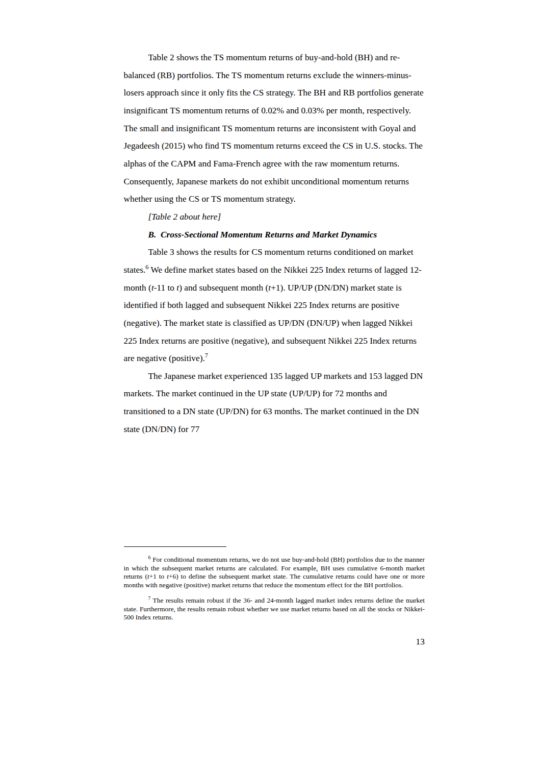Table 2 shows the TS momentum returns of buy-and-hold (BH) and re-balanced (RB) portfolios. The TS momentum returns exclude the winners-minus-losers approach since it only fits the CS strategy. The BH and RB portfolios generate insignificant TS momentum returns of 0.02% and 0.03% per month, respectively. The small and insignificant TS momentum returns are inconsistent with Goyal and Jegadeesh (2015) who find TS momentum returns exceed the CS in U.S. stocks. The alphas of the CAPM and Fama-French agree with the raw momentum returns. Consequently, Japanese markets do not exhibit unconditional momentum returns whether using the CS or TS momentum strategy.
[Table 2 about here]
B. Cross-Sectional Momentum Returns and Market Dynamics
Table 3 shows the results for CS momentum returns conditioned on market states.6 We define market states based on the Nikkei 225 Index returns of lagged 12-month (t-11 to t) and subsequent month (t+1). UP/UP (DN/DN) market state is identified if both lagged and subsequent Nikkei 225 Index returns are positive (negative). The market state is classified as UP/DN (DN/UP) when lagged Nikkei 225 Index returns are positive (negative), and subsequent Nikkei 225 Index returns are negative (positive).7
The Japanese market experienced 135 lagged UP markets and 153 lagged DN markets. The market continued in the UP state (UP/UP) for 72 months and transitioned to a DN state (UP/DN) for 63 months. The market continued in the DN state (DN/DN) for 77
6 For conditional momentum returns, we do not use buy-and-hold (BH) portfolios due to the manner in which the subsequent market returns are calculated. For example, BH uses cumulative 6-month market returns (t+1 to t+6) to define the subsequent market state. The cumulative returns could have one or more months with negative (positive) market returns that reduce the momentum effect for the BH portfolios.
7 The results remain robust if the 36- and 24-month lagged market index returns define the market state. Furthermore, the results remain robust whether we use market returns based on all the stocks or Nikkei-500 Index returns.
13